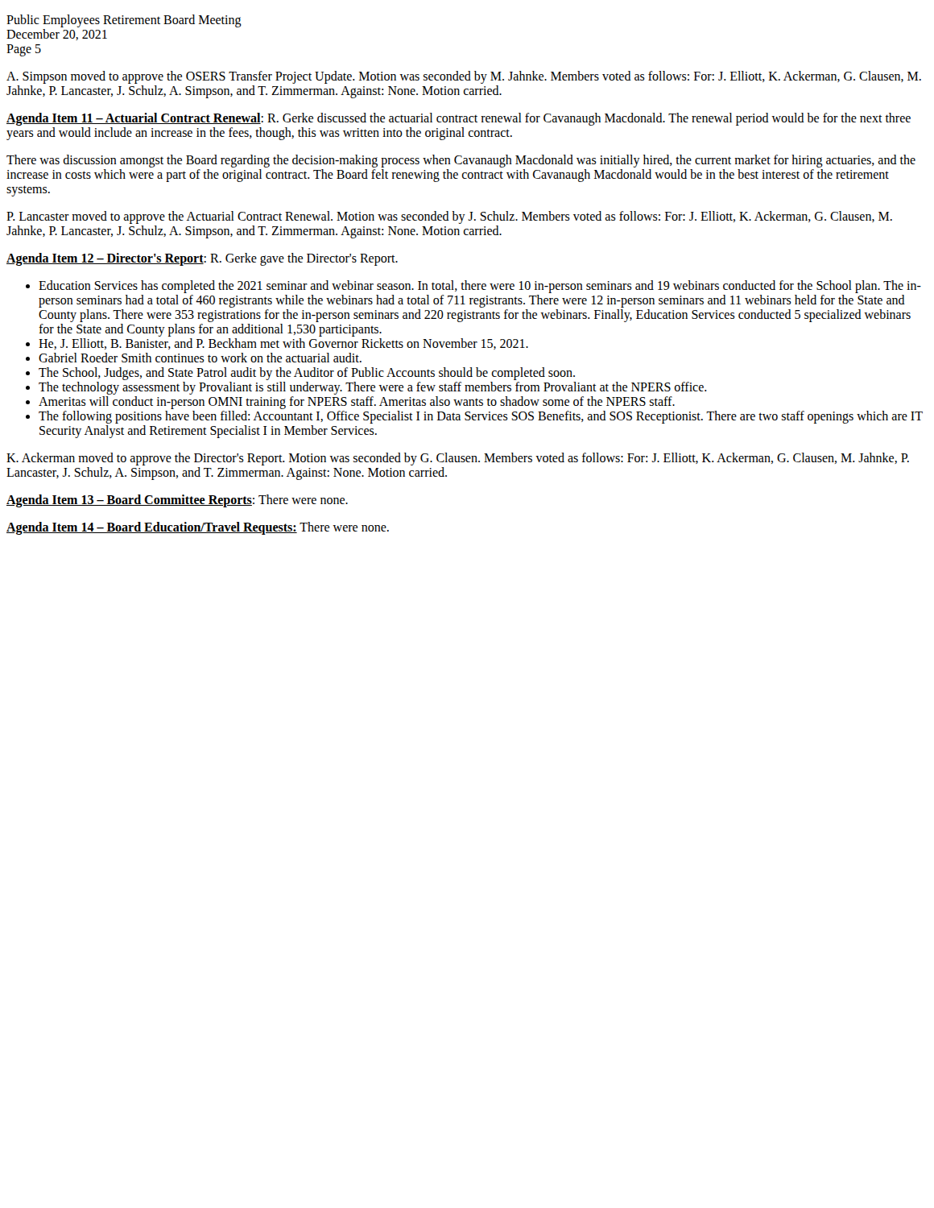Public Employees Retirement Board Meeting
December 20, 2021
Page 5
A. Simpson moved to approve the OSERS Transfer Project Update. Motion was seconded by M. Jahnke. Members voted as follows: For: J. Elliott, K. Ackerman, G. Clausen, M. Jahnke, P. Lancaster, J. Schulz, A. Simpson, and T. Zimmerman. Against: None. Motion carried.
Agenda Item 11 – Actuarial Contract Renewal: R. Gerke discussed the actuarial contract renewal for Cavanaugh Macdonald. The renewal period would be for the next three years and would include an increase in the fees, though, this was written into the original contract.
There was discussion amongst the Board regarding the decision-making process when Cavanaugh Macdonald was initially hired, the current market for hiring actuaries, and the increase in costs which were a part of the original contract. The Board felt renewing the contract with Cavanaugh Macdonald would be in the best interest of the retirement systems.
P. Lancaster moved to approve the Actuarial Contract Renewal. Motion was seconded by J. Schulz. Members voted as follows: For: J. Elliott, K. Ackerman, G. Clausen, M. Jahnke, P. Lancaster, J. Schulz, A. Simpson, and T. Zimmerman. Against: None. Motion carried.
Agenda Item 12 – Director's Report: R. Gerke gave the Director's Report.
Education Services has completed the 2021 seminar and webinar season. In total, there were 10 in-person seminars and 19 webinars conducted for the School plan. The in-person seminars had a total of 460 registrants while the webinars had a total of 711 registrants. There were 12 in-person seminars and 11 webinars held for the State and County plans. There were 353 registrations for the in-person seminars and 220 registrants for the webinars. Finally, Education Services conducted 5 specialized webinars for the State and County plans for an additional 1,530 participants.
He, J. Elliott, B. Banister, and P. Beckham met with Governor Ricketts on November 15, 2021.
Gabriel Roeder Smith continues to work on the actuarial audit.
The School, Judges, and State Patrol audit by the Auditor of Public Accounts should be completed soon.
The technology assessment by Provaliant is still underway. There were a few staff members from Provaliant at the NPERS office.
Ameritas will conduct in-person OMNI training for NPERS staff. Ameritas also wants to shadow some of the NPERS staff.
The following positions have been filled: Accountant I, Office Specialist I in Data Services SOS Benefits, and SOS Receptionist. There are two staff openings which are IT Security Analyst and Retirement Specialist I in Member Services.
K. Ackerman moved to approve the Director's Report. Motion was seconded by G. Clausen. Members voted as follows: For: J. Elliott, K. Ackerman, G. Clausen, M. Jahnke, P. Lancaster, J. Schulz, A. Simpson, and T. Zimmerman. Against: None. Motion carried.
Agenda Item 13 – Board Committee Reports: There were none.
Agenda Item 14 – Board Education/Travel Requests: There were none.